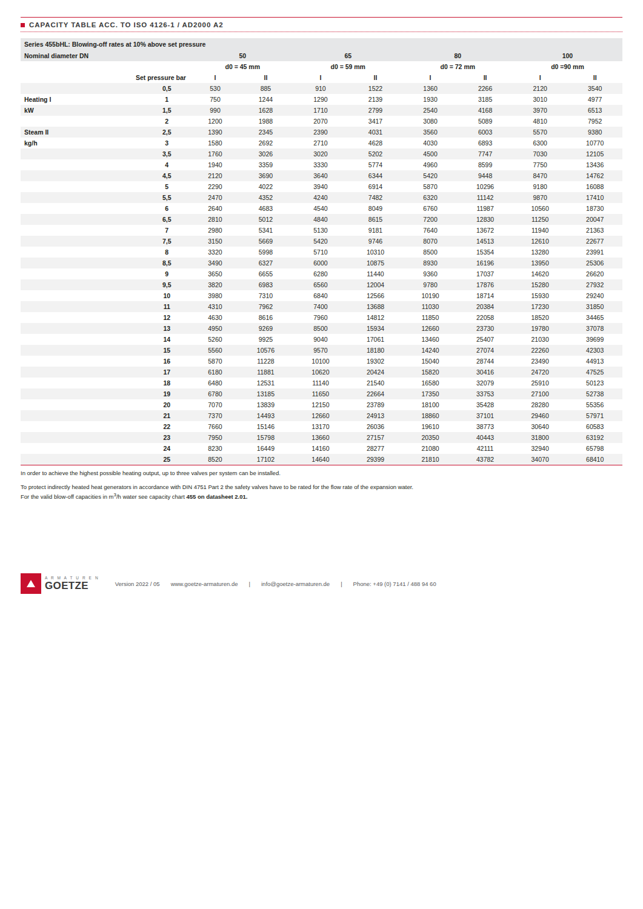CAPACITY TABLE ACC. TO ISO 4126-1 / AD2000 A2
Series 455bHL: Blowing-off rates at 10% above set pressure
| Nominal diameter DN | 50 | 65 | 80 | 100 |
| --- | --- | --- | --- | --- |
| | d0 = 45 mm | d0 = 59 mm | d0 = 72 mm | d0 =90 mm |
| Set pressure bar | I | II | I | II | I | II | I | II |
| | 0,5 | 530 | 885 | 910 | 1522 | 1360 | 2266 | 2120 | 3540 |
| Heating I | 1 | 750 | 1244 | 1290 | 2139 | 1930 | 3185 | 3010 | 4977 |
| kW | 1,5 | 990 | 1628 | 1710 | 2799 | 2540 | 4168 | 3970 | 6513 |
| | 2 | 1200 | 1988 | 2070 | 3417 | 3080 | 5089 | 4810 | 7952 |
| Steam II | 2,5 | 1390 | 2345 | 2390 | 4031 | 3560 | 6003 | 5570 | 9380 |
| kg/h | 3 | 1580 | 2692 | 2710 | 4628 | 4030 | 6893 | 6300 | 10770 |
| | 3,5 | 1760 | 3026 | 3020 | 5202 | 4500 | 7747 | 7030 | 12105 |
| | 4 | 1940 | 3359 | 3330 | 5774 | 4960 | 8599 | 7750 | 13436 |
| | 4,5 | 2120 | 3690 | 3640 | 6344 | 5420 | 9448 | 8470 | 14762 |
| | 5 | 2290 | 4022 | 3940 | 6914 | 5870 | 10296 | 9180 | 16088 |
| | 5,5 | 2470 | 4352 | 4240 | 7482 | 6320 | 11142 | 9870 | 17410 |
| | 6 | 2640 | 4683 | 4540 | 8049 | 6760 | 11987 | 10560 | 18730 |
| | 6,5 | 2810 | 5012 | 4840 | 8615 | 7200 | 12830 | 11250 | 20047 |
| | 7 | 2980 | 5341 | 5130 | 9181 | 7640 | 13672 | 11940 | 21363 |
| | 7,5 | 3150 | 5669 | 5420 | 9746 | 8070 | 14513 | 12610 | 22677 |
| | 8 | 3320 | 5998 | 5710 | 10310 | 8500 | 15354 | 13280 | 23991 |
| | 8,5 | 3490 | 6327 | 6000 | 10875 | 8930 | 16196 | 13950 | 25306 |
| | 9 | 3650 | 6655 | 6280 | 11440 | 9360 | 17037 | 14620 | 26620 |
| | 9,5 | 3820 | 6983 | 6560 | 12004 | 9780 | 17876 | 15280 | 27932 |
| | 10 | 3980 | 7310 | 6840 | 12566 | 10190 | 18714 | 15930 | 29240 |
| | 11 | 4310 | 7962 | 7400 | 13688 | 11030 | 20384 | 17230 | 31850 |
| | 12 | 4630 | 8616 | 7960 | 14812 | 11850 | 22058 | 18520 | 34465 |
| | 13 | 4950 | 9269 | 8500 | 15934 | 12660 | 23730 | 19780 | 37078 |
| | 14 | 5260 | 9925 | 9040 | 17061 | 13460 | 25407 | 21030 | 39699 |
| | 15 | 5560 | 10576 | 9570 | 18180 | 14240 | 27074 | 22260 | 42303 |
| | 16 | 5870 | 11228 | 10100 | 19302 | 15040 | 28744 | 23490 | 44913 |
| | 17 | 6180 | 11881 | 10620 | 20424 | 15820 | 30416 | 24720 | 47525 |
| | 18 | 6480 | 12531 | 11140 | 21540 | 16580 | 32079 | 25910 | 50123 |
| | 19 | 6780 | 13185 | 11650 | 22664 | 17350 | 33753 | 27100 | 52738 |
| | 20 | 7070 | 13839 | 12150 | 23789 | 18100 | 35428 | 28280 | 55356 |
| | 21 | 7370 | 14493 | 12660 | 24913 | 18860 | 37101 | 29460 | 57971 |
| | 22 | 7660 | 15146 | 13170 | 26036 | 19610 | 38773 | 30640 | 60583 |
| | 23 | 7950 | 15798 | 13660 | 27157 | 20350 | 40443 | 31800 | 63192 |
| | 24 | 8230 | 16449 | 14160 | 28277 | 21080 | 42111 | 32940 | 65798 |
| | 25 | 8520 | 17102 | 14640 | 29399 | 21810 | 43782 | 34070 | 68410 |
In order to achieve the highest possible heating output, up to three valves per system can be installed.
To protect indirectly heated heat generators in accordance with DIN 4751 Part 2 the safety valves have to be rated for the flow rate of the expansion water.
For the valid blow-off capacities in m3/h water see capacity chart 455 on datasheet 2.01.
A R M A T U R E N GOETZE
Version 2022 / 05 www.goetze-armaturen.de | info@goetze-armaturen.de | Phone: +49 (0) 7141 / 488 94 60